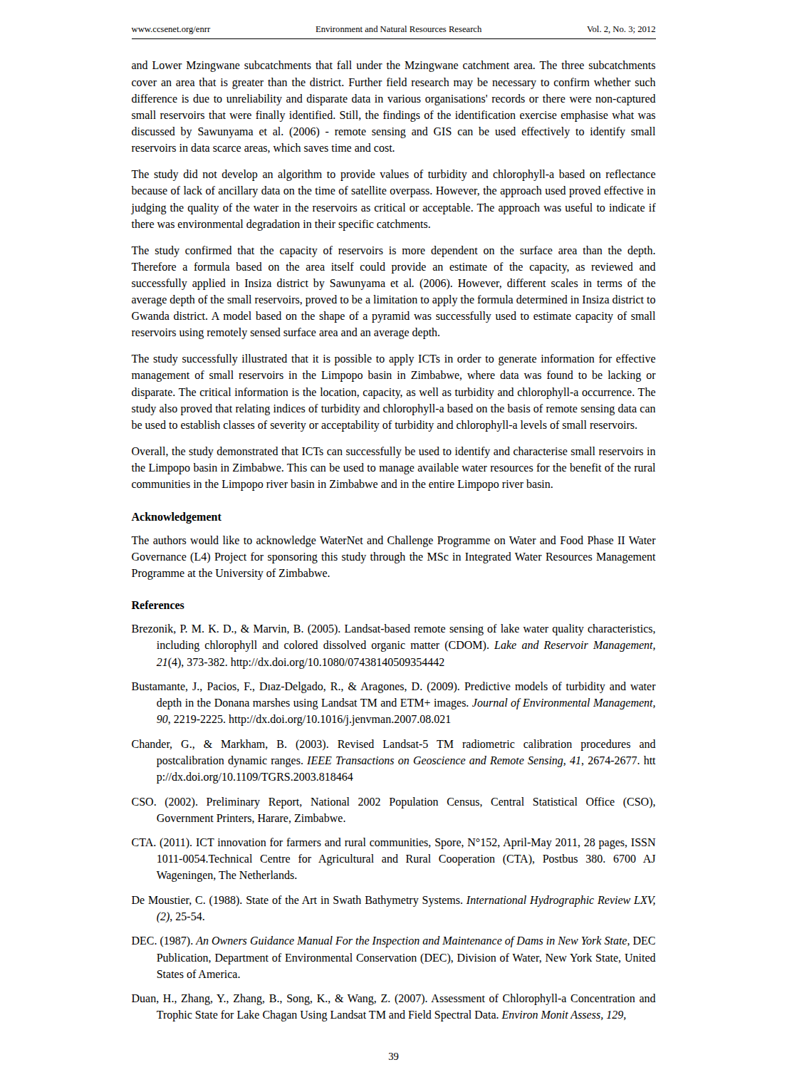www.ccsenet.org/enrr Environment and Natural Resources Research Vol. 2, No. 3; 2012
and Lower Mzingwane subcatchments that fall under the Mzingwane catchment area. The three subcatchments cover an area that is greater than the district. Further field research may be necessary to confirm whether such difference is due to unreliability and disparate data in various organisations' records or there were non-captured small reservoirs that were finally identified. Still, the findings of the identification exercise emphasise what was discussed by Sawunyama et al. (2006) - remote sensing and GIS can be used effectively to identify small reservoirs in data scarce areas, which saves time and cost.
The study did not develop an algorithm to provide values of turbidity and chlorophyll-a based on reflectance because of lack of ancillary data on the time of satellite overpass. However, the approach used proved effective in judging the quality of the water in the reservoirs as critical or acceptable. The approach was useful to indicate if there was environmental degradation in their specific catchments.
The study confirmed that the capacity of reservoirs is more dependent on the surface area than the depth. Therefore a formula based on the area itself could provide an estimate of the capacity, as reviewed and successfully applied in Insiza district by Sawunyama et al. (2006). However, different scales in terms of the average depth of the small reservoirs, proved to be a limitation to apply the formula determined in Insiza district to Gwanda district. A model based on the shape of a pyramid was successfully used to estimate capacity of small reservoirs using remotely sensed surface area and an average depth.
The study successfully illustrated that it is possible to apply ICTs in order to generate information for effective management of small reservoirs in the Limpopo basin in Zimbabwe, where data was found to be lacking or disparate. The critical information is the location, capacity, as well as turbidity and chlorophyll-a occurrence. The study also proved that relating indices of turbidity and chlorophyll-a based on the basis of remote sensing data can be used to establish classes of severity or acceptability of turbidity and chlorophyll-a levels of small reservoirs.
Overall, the study demonstrated that ICTs can successfully be used to identify and characterise small reservoirs in the Limpopo basin in Zimbabwe. This can be used to manage available water resources for the benefit of the rural communities in the Limpopo river basin in Zimbabwe and in the entire Limpopo river basin.
Acknowledgement
The authors would like to acknowledge WaterNet and Challenge Programme on Water and Food Phase II Water Governance (L4) Project for sponsoring this study through the MSc in Integrated Water Resources Management Programme at the University of Zimbabwe.
References
Brezonik, P. M. K. D., & Marvin, B. (2005). Landsat-based remote sensing of lake water quality characteristics, including chlorophyll and colored dissolved organic matter (CDOM). Lake and Reservoir Management, 21(4), 373-382. http://dx.doi.org/10.1080/07438140509354442
Bustamante, J., Pacios, F., Dıaz-Delgado, R., & Aragones, D. (2009). Predictive models of turbidity and water depth in the Donana marshes using Landsat TM and ETM+ images. Journal of Environmental Management, 90, 2219-2225. http://dx.doi.org/10.1016/j.jenvman.2007.08.021
Chander, G., & Markham, B. (2003). Revised Landsat-5 TM radiometric calibration procedures and postcalibration dynamic ranges. IEEE Transactions on Geoscience and Remote Sensing, 41, 2674-2677. http://dx.doi.org/10.1109/TGRS.2003.818464
CSO. (2002). Preliminary Report, National 2002 Population Census, Central Statistical Office (CSO), Government Printers, Harare, Zimbabwe.
CTA. (2011). ICT innovation for farmers and rural communities, Spore, N°152, April-May 2011, 28 pages, ISSN 1011-0054.Technical Centre for Agricultural and Rural Cooperation (CTA), Postbus 380. 6700 AJ Wageningen, The Netherlands.
De Moustier, C. (1988). State of the Art in Swath Bathymetry Systems. International Hydrographic Review LXV, (2), 25-54.
DEC. (1987). An Owners Guidance Manual For the Inspection and Maintenance of Dams in New York State, DEC Publication, Department of Environmental Conservation (DEC), Division of Water, New York State, United States of America.
Duan, H., Zhang, Y., Zhang, B., Song, K., & Wang, Z. (2007). Assessment of Chlorophyll-a Concentration and Trophic State for Lake Chagan Using Landsat TM and Field Spectral Data. Environ Monit Assess, 129,
39